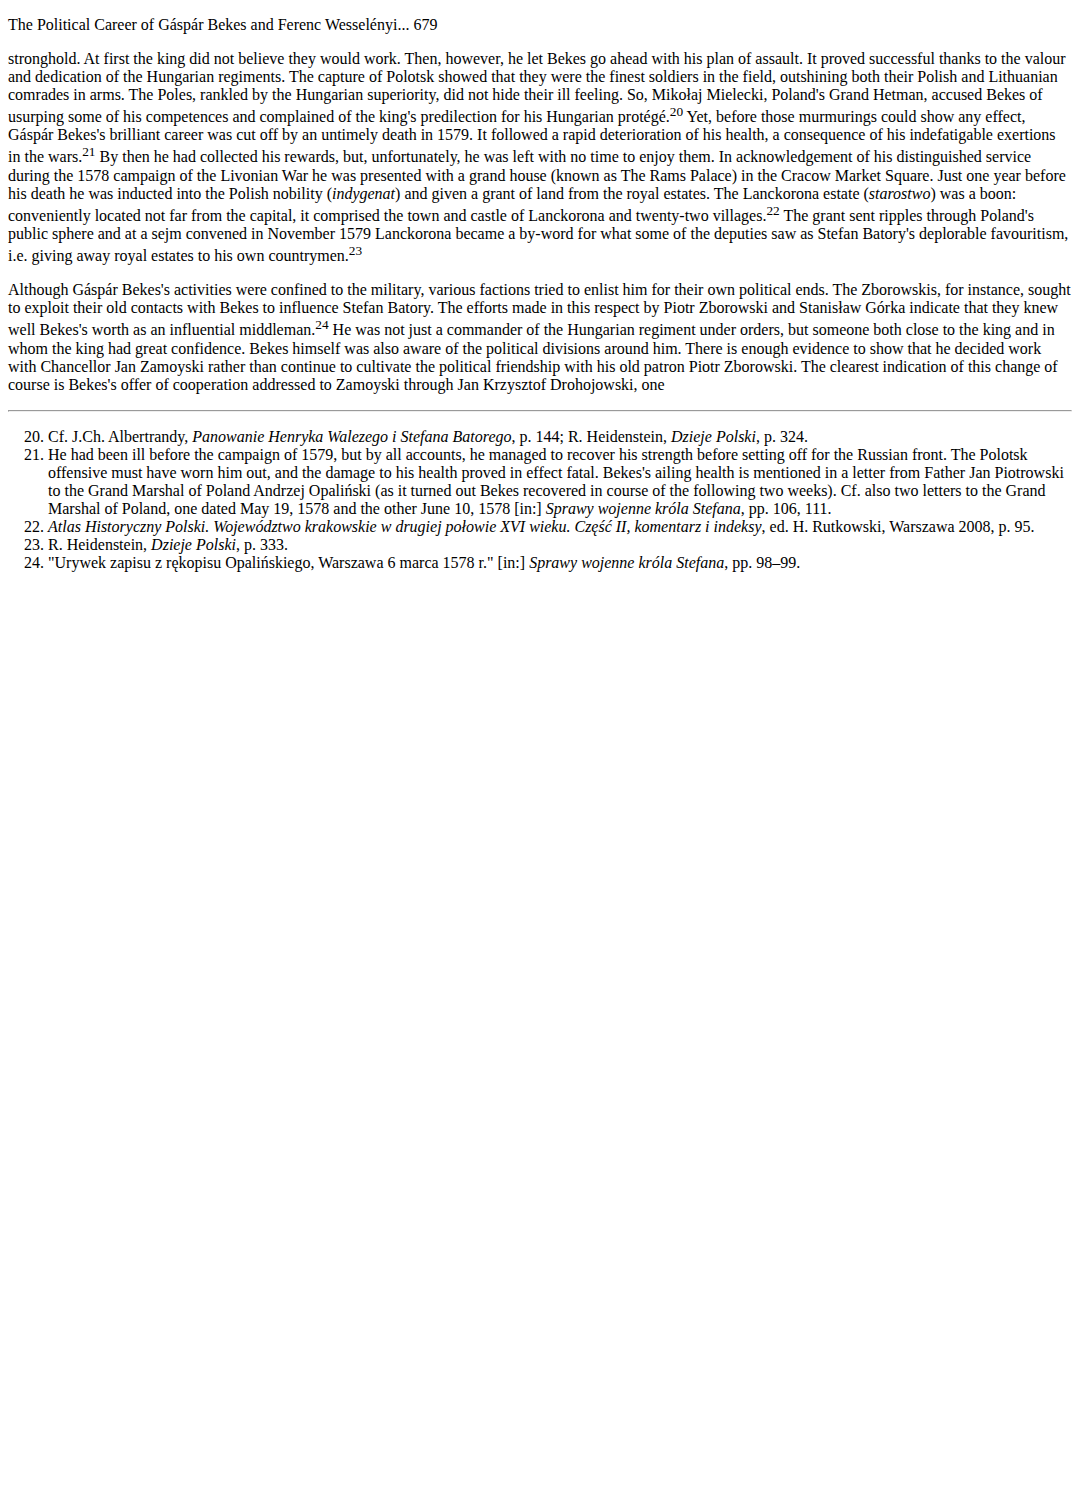The Political Career of Gáspár Bekes and Ferenc Wesselényi... 679
stronghold. At first the king did not believe they would work. Then, however, he let Bekes go ahead with his plan of assault. It proved successful thanks to the valour and dedication of the Hungarian regiments. The capture of Polotsk showed that they were the finest soldiers in the field, outshining both their Polish and Lithuanian comrades in arms. The Poles, rankled by the Hungarian superiority, did not hide their ill feeling. So, Mikołaj Mielecki, Poland's Grand Hetman, accused Bekes of usurping some of his competences and complained of the king's predilection for his Hungarian protégé.20 Yet, before those murmurings could show any effect, Gáspár Bekes's brilliant career was cut off by an untimely death in 1579. It followed a rapid deterioration of his health, a consequence of his indefatigable exertions in the wars.21 By then he had collected his rewards, but, unfortunately, he was left with no time to enjoy them. In acknowledgement of his distinguished service during the 1578 campaign of the Livonian War he was presented with a grand house (known as The Rams Palace) in the Cracow Market Square. Just one year before his death he was inducted into the Polish nobility (indygenat) and given a grant of land from the royal estates. The Lanckorona estate (starostwo) was a boon: conveniently located not far from the capital, it comprised the town and castle of Lanckorona and twenty-two villages.22 The grant sent ripples through Poland's public sphere and at a sejm convened in November 1579 Lanckorona became a by-word for what some of the deputies saw as Stefan Batory's deplorable favouritism, i.e. giving away royal estates to his own countrymen.23
Although Gáspár Bekes's activities were confined to the military, various factions tried to enlist him for their own political ends. The Zborowskis, for instance, sought to exploit their old contacts with Bekes to influence Stefan Batory. The efforts made in this respect by Piotr Zborowski and Stanisław Górka indicate that they knew well Bekes's worth as an influential middleman.24 He was not just a commander of the Hungarian regiment under orders, but someone both close to the king and in whom the king had great confidence. Bekes himself was also aware of the political divisions around him. There is enough evidence to show that he decided work with Chancellor Jan Zamoyski rather than continue to cultivate the political friendship with his old patron Piotr Zborowski. The clearest indication of this change of course is Bekes's offer of cooperation addressed to Zamoyski through Jan Krzysztof Drohojowski, one
Cf. J.Ch. Albertrandy, Panowanie Henryka Walezego i Stefana Batorego, p. 144; R. Heidenstein, Dzieje Polski, p. 324.
He had been ill before the campaign of 1579, but by all accounts, he managed to recover his strength before setting off for the Russian front. The Polotsk offensive must have worn him out, and the damage to his health proved in effect fatal. Bekes's ailing health is mentioned in a letter from Father Jan Piotrowski to the Grand Marshal of Poland Andrzej Opaliński (as it turned out Bekes recovered in course of the following two weeks). Cf. also two letters to the Grand Marshal of Poland, one dated May 19, 1578 and the other June 10, 1578 [in:] Sprawy wojenne króla Stefana, pp. 106, 111.
Atlas Historyczny Polski. Województwo krakowskie w drugiej połowie XVI wieku. Część II, komentarz i indeksy, ed. H. Rutkowski, Warszawa 2008, p. 95.
R. Heidenstein, Dzieje Polski, p. 333.
"Urywek zapisu z rękopisu Opalińskiego, Warszawa 6 marca 1578 r." [in:] Sprawy wojenne króla Stefana, pp. 98–99.